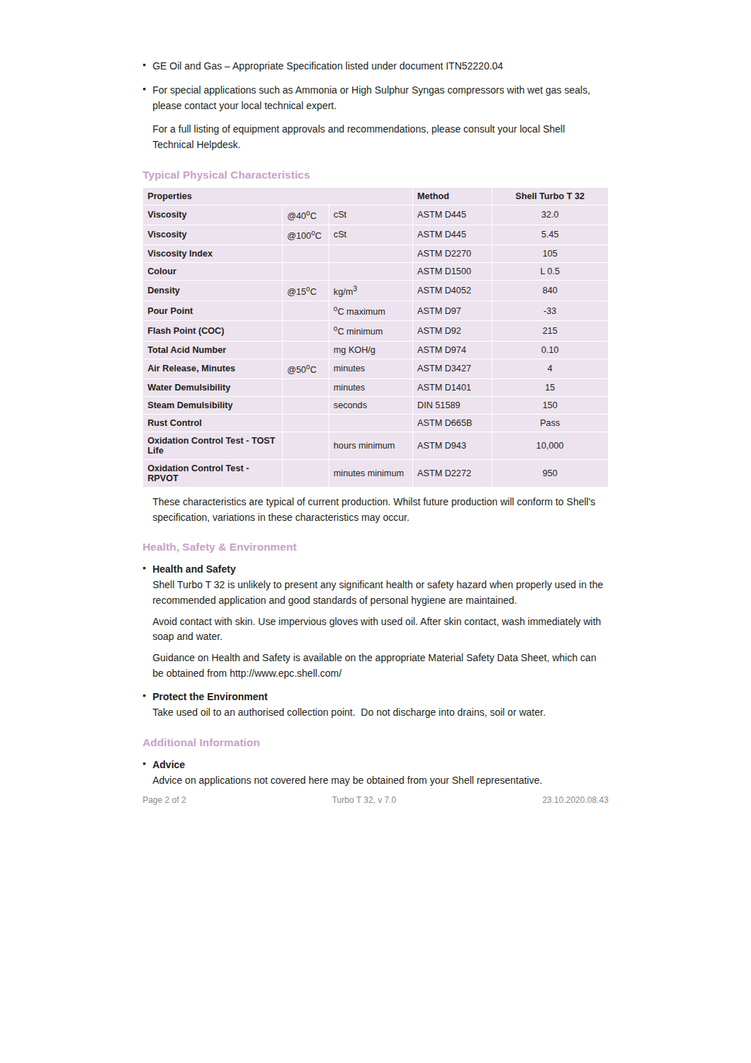GE Oil and Gas – Appropriate Specification listed under document ITN52220.04
For special applications such as Ammonia or High Sulphur Syngas compressors with wet gas seals, please contact your local technical expert.
For a full listing of equipment approvals and recommendations, please consult your local Shell Technical Helpdesk.
Typical Physical Characteristics
| Properties | Method | Shell Turbo T 32 |
| --- | --- | --- |
| Viscosity | @40 o C | cSt | ASTM D445 | 32.0 |
| Viscosity | @100 o C | cSt | ASTM D445 | 5.45 |
| Viscosity Index | | | ASTM D2270 | 105 |
| Colour | | | ASTM D1500 | L 0.5 |
| Density | @15 o C | kg/m 3 | ASTM D4052 | 840 |
| Pour Point | | o C maximum | ASTM D97 | -33 |
| Flash Point (COC) | | o C minimum | ASTM D92 | 215 |
| Total Acid Number | | mg KOH/g | ASTM D974 | 0.10 |
| Air Release, Minutes | @50 o C | minutes | ASTM D3427 | 4 |
| Water Demulsibility | | minutes | ASTM D1401 | 15 |
| Steam Demulsibility | | seconds | DIN 51589 | 150 |
| Rust Control | | | ASTM D665B | Pass |
| Oxidation Control Test - TOST Life | | hours minimum | ASTM D943 | 10,000 |
| Oxidation Control Test - RPVOT | | minutes minimum | ASTM D2272 | 950 |
These characteristics are typical of current production. Whilst future production will conform to Shell's specification, variations in these characteristics may occur.
Health, Safety & Environment
Health and Safety
Shell Turbo T 32 is unlikely to present any significant health or safety hazard when properly used in the recommended application and good standards of personal hygiene are maintained.
Avoid contact with skin. Use impervious gloves with used oil. After skin contact, wash immediately with soap and water.
Guidance on Health and Safety is available on the appropriate Material Safety Data Sheet, which can be obtained from http://www.epc.shell.com/
Protect the Environment
Take used oil to an authorised collection point. Do not discharge into drains, soil or water.
Additional Information
Advice
Advice on applications not covered here may be obtained from your Shell representative.
Page 2 of 2 Turbo T 32, v 7.0 23.10.2020.08.43